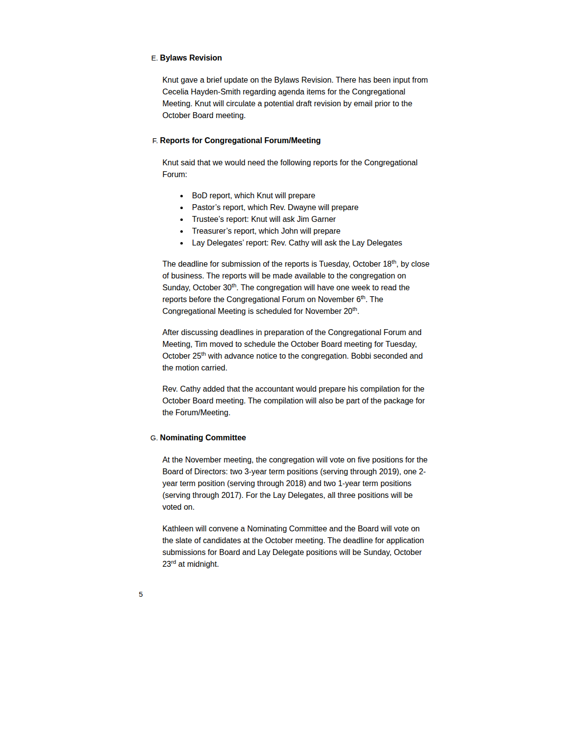Bylaws Revision
Knut gave a brief update on the Bylaws Revision. There has been input from Cecelia Hayden-Smith regarding agenda items for the Congregational Meeting. Knut will circulate a potential draft revision by email prior to the October Board meeting.
Reports for Congregational Forum/Meeting
Knut said that we would need the following reports for the Congregational Forum:
BoD report, which Knut will prepare
Pastor’s report, which Rev. Dwayne will prepare
Trustee’s report: Knut will ask Jim Garner
Treasurer’s report, which John will prepare
Lay Delegates’ report: Rev. Cathy will ask the Lay Delegates
The deadline for submission of the reports is Tuesday, October 18th, by close of business. The reports will be made available to the congregation on Sunday, October 30th. The congregation will have one week to read the reports before the Congregational Forum on November 6th. The Congregational Meeting is scheduled for November 20th.
After discussing deadlines in preparation of the Congregational Forum and Meeting, Tim moved to schedule the October Board meeting for Tuesday, October 25th with advance notice to the congregation. Bobbi seconded and the motion carried.
Rev. Cathy added that the accountant would prepare his compilation for the October Board meeting. The compilation will also be part of the package for the Forum/Meeting.
Nominating Committee
At the November meeting, the congregation will vote on five positions for the Board of Directors: two 3-year term positions (serving through 2019), one 2-year term position (serving through 2018) and two 1-year term positions (serving through 2017). For the Lay Delegates, all three positions will be voted on.
Kathleen will convene a Nominating Committee and the Board will vote on the slate of candidates at the October meeting. The deadline for application submissions for Board and Lay Delegate positions will be Sunday, October 23rd at midnight.
5